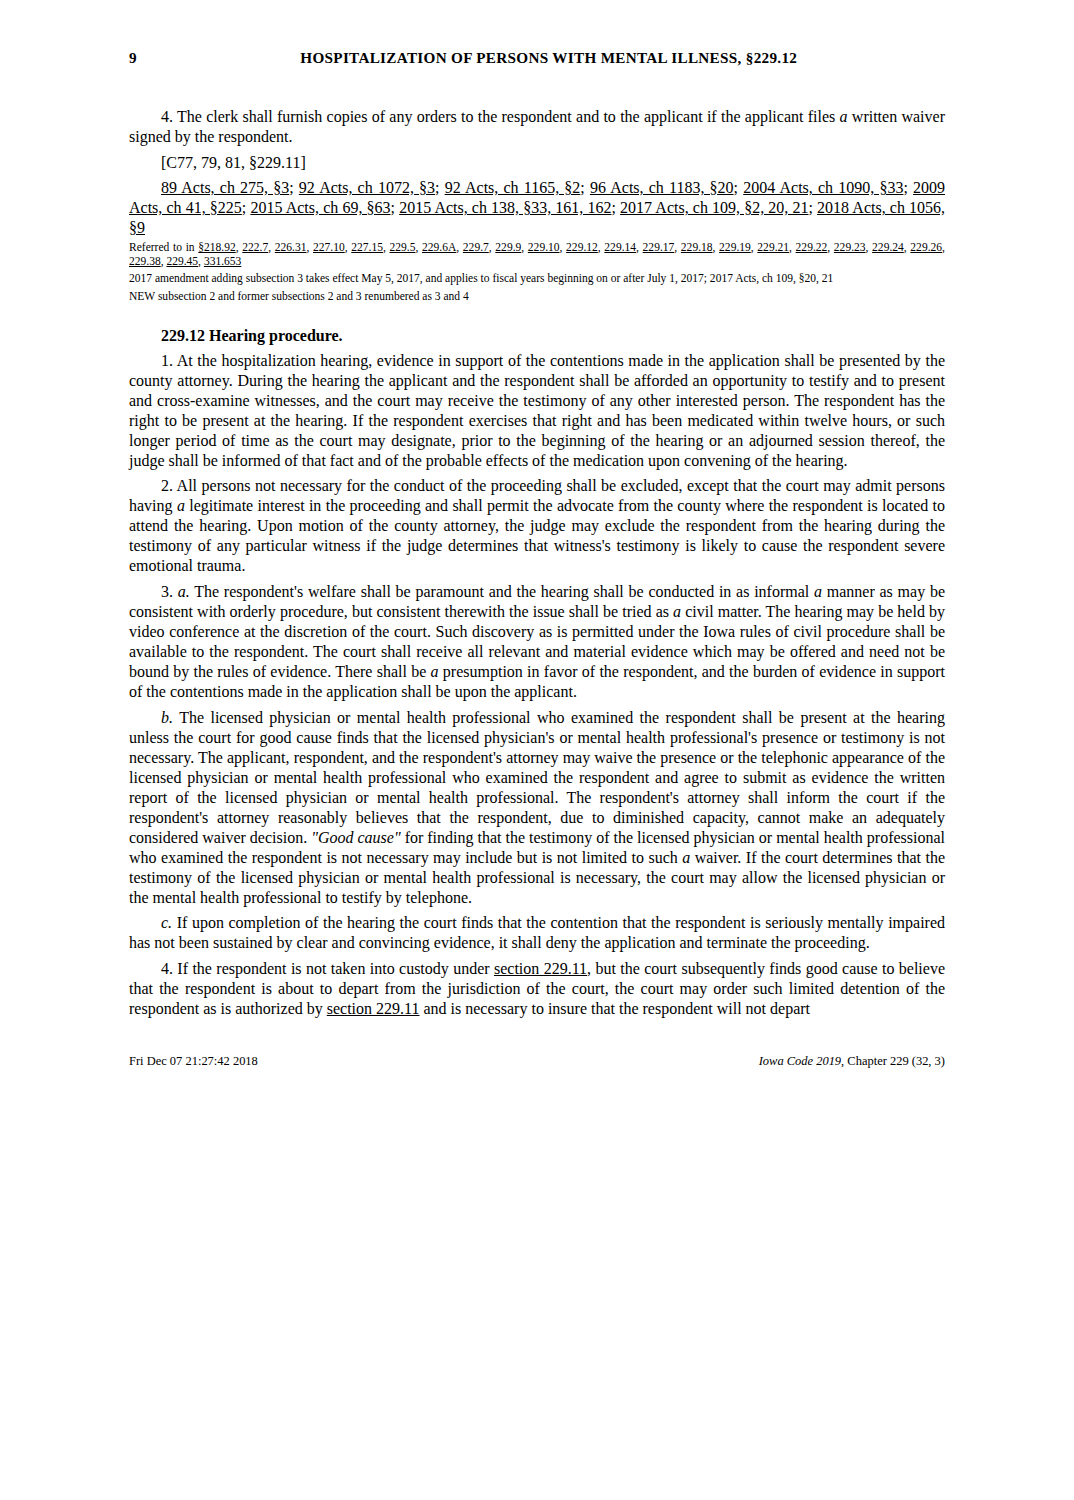9 HOSPITALIZATION OF PERSONS WITH MENTAL ILLNESS, §229.12
4. The clerk shall furnish copies of any orders to the respondent and to the applicant if the applicant files a written waiver signed by the respondent.
[C77, 79, 81, §229.11]
89 Acts, ch 275, §3; 92 Acts, ch 1072, §3; 92 Acts, ch 1165, §2; 96 Acts, ch 1183, §20; 2004 Acts, ch 1090, §33; 2009 Acts, ch 41, §225; 2015 Acts, ch 69, §63; 2015 Acts, ch 138, §33, 161, 162; 2017 Acts, ch 109, §2, 20, 21; 2018 Acts, ch 1056, §9
Referred to in §218.92, 222.7, 226.31, 227.10, 227.15, 229.5, 229.6A, 229.7, 229.9, 229.10, 229.12, 229.14, 229.17, 229.18, 229.19, 229.21, 229.22, 229.23, 229.24, 229.26, 229.38, 229.45, 331.653
2017 amendment adding subsection 3 takes effect May 5, 2017, and applies to fiscal years beginning on or after July 1, 2017; 2017 Acts, ch 109, §20, 21
NEW subsection 2 and former subsections 2 and 3 renumbered as 3 and 4
229.12 Hearing procedure.
1. At the hospitalization hearing, evidence in support of the contentions made in the application shall be presented by the county attorney. During the hearing the applicant and the respondent shall be afforded an opportunity to testify and to present and cross-examine witnesses, and the court may receive the testimony of any other interested person. The respondent has the right to be present at the hearing. If the respondent exercises that right and has been medicated within twelve hours, or such longer period of time as the court may designate, prior to the beginning of the hearing or an adjourned session thereof, the judge shall be informed of that fact and of the probable effects of the medication upon convening of the hearing.
2. All persons not necessary for the conduct of the proceeding shall be excluded, except that the court may admit persons having a legitimate interest in the proceeding and shall permit the advocate from the county where the respondent is located to attend the hearing. Upon motion of the county attorney, the judge may exclude the respondent from the hearing during the testimony of any particular witness if the judge determines that witness's testimony is likely to cause the respondent severe emotional trauma.
3. a. The respondent's welfare shall be paramount and the hearing shall be conducted in as informal a manner as may be consistent with orderly procedure, but consistent therewith the issue shall be tried as a civil matter. The hearing may be held by video conference at the discretion of the court. Such discovery as is permitted under the Iowa rules of civil procedure shall be available to the respondent. The court shall receive all relevant and material evidence which may be offered and need not be bound by the rules of evidence. There shall be a presumption in favor of the respondent, and the burden of evidence in support of the contentions made in the application shall be upon the applicant.
b. The licensed physician or mental health professional who examined the respondent shall be present at the hearing unless the court for good cause finds that the licensed physician's or mental health professional's presence or testimony is not necessary. The applicant, respondent, and the respondent's attorney may waive the presence or the telephonic appearance of the licensed physician or mental health professional who examined the respondent and agree to submit as evidence the written report of the licensed physician or mental health professional. The respondent's attorney shall inform the court if the respondent's attorney reasonably believes that the respondent, due to diminished capacity, cannot make an adequately considered waiver decision. "Good cause" for finding that the testimony of the licensed physician or mental health professional who examined the respondent is not necessary may include but is not limited to such a waiver. If the court determines that the testimony of the licensed physician or mental health professional is necessary, the court may allow the licensed physician or the mental health professional to testify by telephone.
c. If upon completion of the hearing the court finds that the contention that the respondent is seriously mentally impaired has not been sustained by clear and convincing evidence, it shall deny the application and terminate the proceeding.
4. If the respondent is not taken into custody under section 229.11, but the court subsequently finds good cause to believe that the respondent is about to depart from the jurisdiction of the court, the court may order such limited detention of the respondent as is authorized by section 229.11 and is necessary to insure that the respondent will not depart
Fri Dec 07 21:27:42 2018 Iowa Code 2019, Chapter 229 (32, 3)